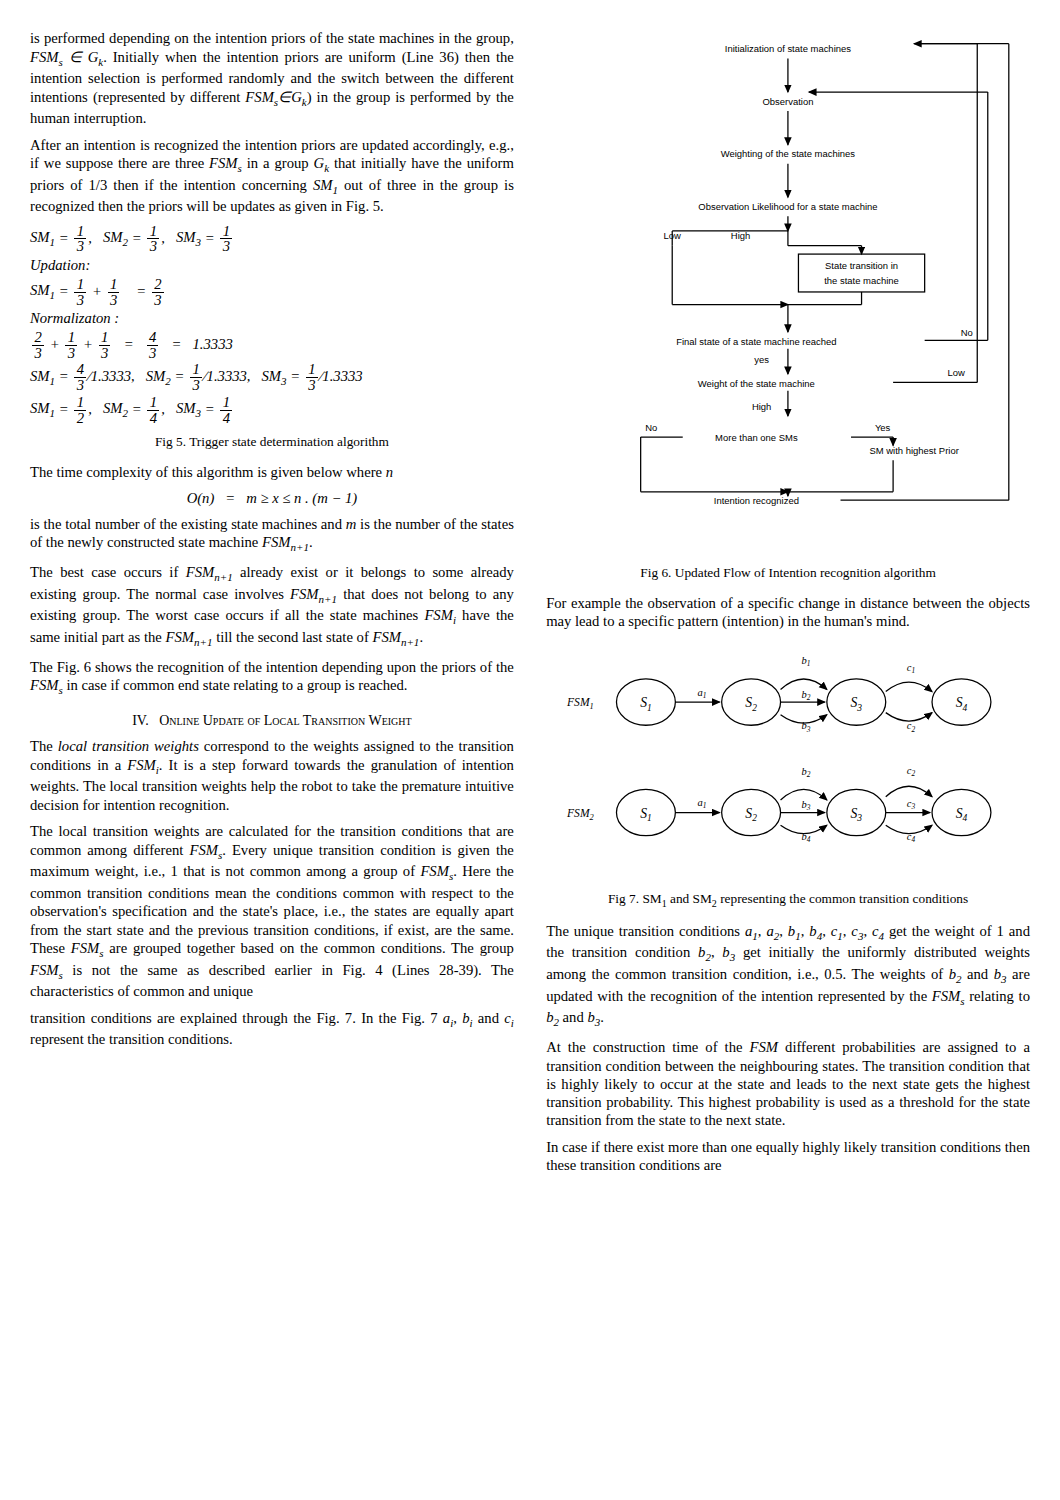is performed depending on the intention priors of the state machines in the group, FSMs ∈ Gk. Initially when the intention priors are uniform (Line 36) then the intention selection is performed randomly and the switch between the different intentions (represented by different FSMs∈Gk) in the group is performed by the human interruption.
After an intention is recognized the intention priors are updated accordingly, e.g., if we suppose there are three FSMs in a group Gk that initially have the uniform priors of 1/3 then if the intention concerning SM1 out of three in the group is recognized then the priors will be updates as given in Fig. 5.
SM1 = 13, SM2 = 13, SM3 = 13
Updation:
SM1 = 13 + 13 = 23
Normalizaton :
23 + 13 + 13 = 43 = 1.3333
SM1 = 43∕1.3333, SM2 = 13∕1.3333, SM3 = 13∕1.3333
SM1 = 12, SM2 = 14, SM3 = 14
Fig 5. Trigger state determination algorithm
The time complexity of this algorithm is given below where n
O(n) = m ≥ x ≤ n . (m − 1)
is the total number of the existing state machines and m is the number of the states of the newly constructed state machine FSMn+1.
The best case occurs if FSMn+1 already exist or it belongs to some already existing group. The normal case involves FSMn+1 that does not belong to any existing group. The worst case occurs if all the state machines FSMi have the same initial part as the FSMn+1 till the second last state of FSMn+1.
The Fig. 6 shows the recognition of the intention depending upon the priors of the FSMs in case if common end state relating to a group is reached.
IV. Online Update of Local Transition Weight
The local transition weights correspond to the weights assigned to the transition conditions in a FSMi. It is a step forward towards the granulation of intention weights. The local transition weights help the robot to take the premature intuitive decision for intention recognition.
The local transition weights are calculated for the transition conditions that are common among different FSMs. Every unique transition condition is given the maximum weight, i.e., 1 that is not common among a group of FSMs. Here the common transition conditions mean the conditions common with respect to the observation's specification and the state's place, i.e., the states are equally apart from the start state and the previous transition conditions, if exist, are the same. These FSMs are grouped together based on the common conditions. The group FSMs is not the same as described earlier in Fig. 4 (Lines 28-39). The characteristics of common and unique
transition conditions are explained through the Fig. 7. In the Fig. 7 ai, bi and ci represent the transition conditions.
Initialization of state machines Observation Weighting of the state machines Observation Likelihood for a state machine Low High State transition in the state machine Final state of a state machine reached No yes Weight of the state machine Low High No More than one SMs Yes SM with highest Prior Intention recognized
Fig 6. Updated Flow of Intention recognition algorithm
For example the observation of a specific change in distance between the objects may lead to a specific pattern (intention) in the human's mind.
FSM1 FSM2 S1 S2 S3 S4 S1 S2 S3 S4 a1 b1 b2 b3 c1 c2 a1 b2 b3 b4 c2 c3 c4
Fig 7. SM1 and SM2 representing the common transition conditions
The unique transition conditions a1, a2, b1, b4, c1, c3, c4 get the weight of 1 and the transition condition b2, b3 get initially the uniformly distributed weights among the common transition condition, i.e., 0.5. The weights of b2 and b3 are updated with the recognition of the intention represented by the FSMs relating to b2 and b3.
At the construction time of the FSM different probabilities are assigned to a transition condition between the neighbouring states. The transition condition that is highly likely to occur at the state and leads to the next state gets the highest transition probability. This highest probability is used as a threshold for the state transition from the state to the next state.
In case if there exist more than one equally highly likely transition conditions then these transition conditions are